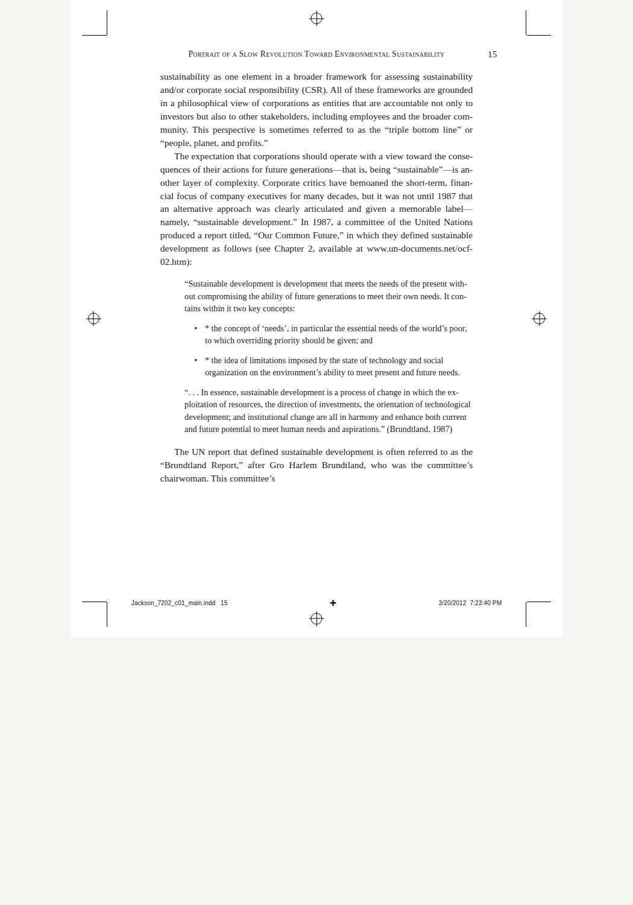Portrait of a Slow Revolution Toward Environmental Sustainability 15
sustainability as one element in a broader framework for assessing sustainability and/or corporate social responsibility (CSR). All of these frameworks are grounded in a philosophical view of corporations as entities that are accountable not only to investors but also to other stakeholders, including employees and the broader community. This perspective is sometimes referred to as the “triple bottom line” or “people, planet, and profits.”
The expectation that corporations should operate with a view toward the consequences of their actions for future generations—that is, being “sustainable”—is another layer of complexity. Corporate critics have bemoaned the short-term, financial focus of company executives for many decades, but it was not until 1987 that an alternative approach was clearly articulated and given a memorable label—namely, “sustainable development.” In 1987, a committee of the United Nations produced a report titled, “Our Common Future,” in which they defined sustainable development as follows (see Chapter 2, available at www.un-documents.net/ocf-02.htm):
“Sustainable development is development that meets the needs of the present without compromising the ability of future generations to meet their own needs. It contains within it two key concepts:
* the concept of ‘needs’, in particular the essential needs of the world’s poor, to which overriding priority should be given; and
* the idea of limitations imposed by the state of technology and social organization on the environment’s ability to meet present and future needs.
“. . . In essence, sustainable development is a process of change in which the exploitation of resources, the direction of investments, the orientation of technological development; and institutional change are all in harmony and enhance both current and future potential to meet human needs and aspirations.” (Brundtland, 1987)
The UN report that defined sustainable development is often referred to as the “Brundtland Report,” after Gro Harlem Brundtland, who was the committee’s chairwoman. This committee’s
Jackson_7202_c01_main.indd 15 ✚ 3/20/2012 7:23:40 PM